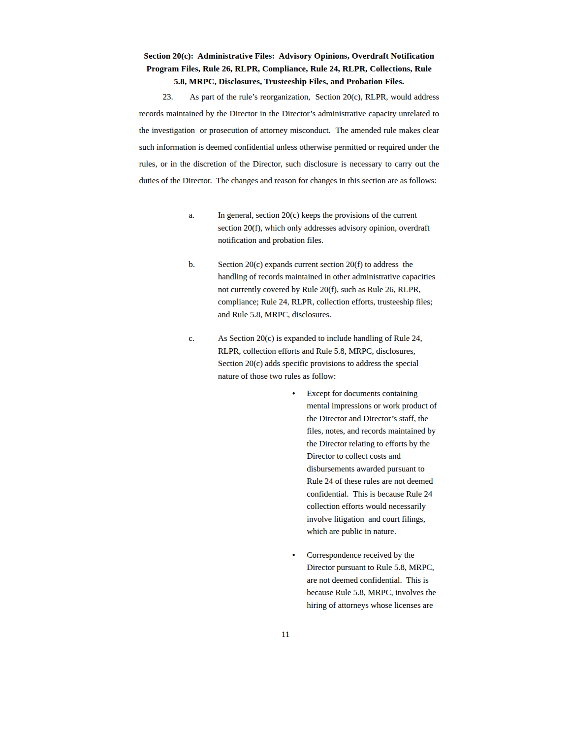Section 20(c): Administrative Files: Advisory Opinions, Overdraft Notification Program Files, Rule 26, RLPR, Compliance, Rule 24, RLPR, Collections, Rule 5.8, MRPC, Disclosures, Trusteeship Files, and Probation Files.
23. As part of the rule’s reorganization, Section 20(c), RLPR, would address records maintained by the Director in the Director’s administrative capacity unrelated to the investigation or prosecution of attorney misconduct. The amended rule makes clear such information is deemed confidential unless otherwise permitted or required under the rules, or in the discretion of the Director, such disclosure is necessary to carry out the duties of the Director. The changes and reason for changes in this section are as follows:
a. In general, section 20(c) keeps the provisions of the current section 20(f), which only addresses advisory opinion, overdraft notification and probation files.
b. Section 20(c) expands current section 20(f) to address the handling of records maintained in other administrative capacities not currently covered by Rule 20(f), such as Rule 26, RLPR, compliance; Rule 24, RLPR, collection efforts, trusteeship files; and Rule 5.8, MRPC, disclosures.
c. As Section 20(c) is expanded to include handling of Rule 24, RLPR, collection efforts and Rule 5.8, MRPC, disclosures, Section 20(c) adds specific provisions to address the special nature of those two rules as follow:
Except for documents containing mental impressions or work product of the Director and Director’s staff, the files, notes, and records maintained by the Director relating to efforts by the Director to collect costs and disbursements awarded pursuant to Rule 24 of these rules are not deemed confidential. This is because Rule 24 collection efforts would necessarily involve litigation and court filings, which are public in nature.
Correspondence received by the Director pursuant to Rule 5.8, MRPC, are not deemed confidential. This is because Rule 5.8, MRPC, involves the hiring of attorneys whose licenses are
11